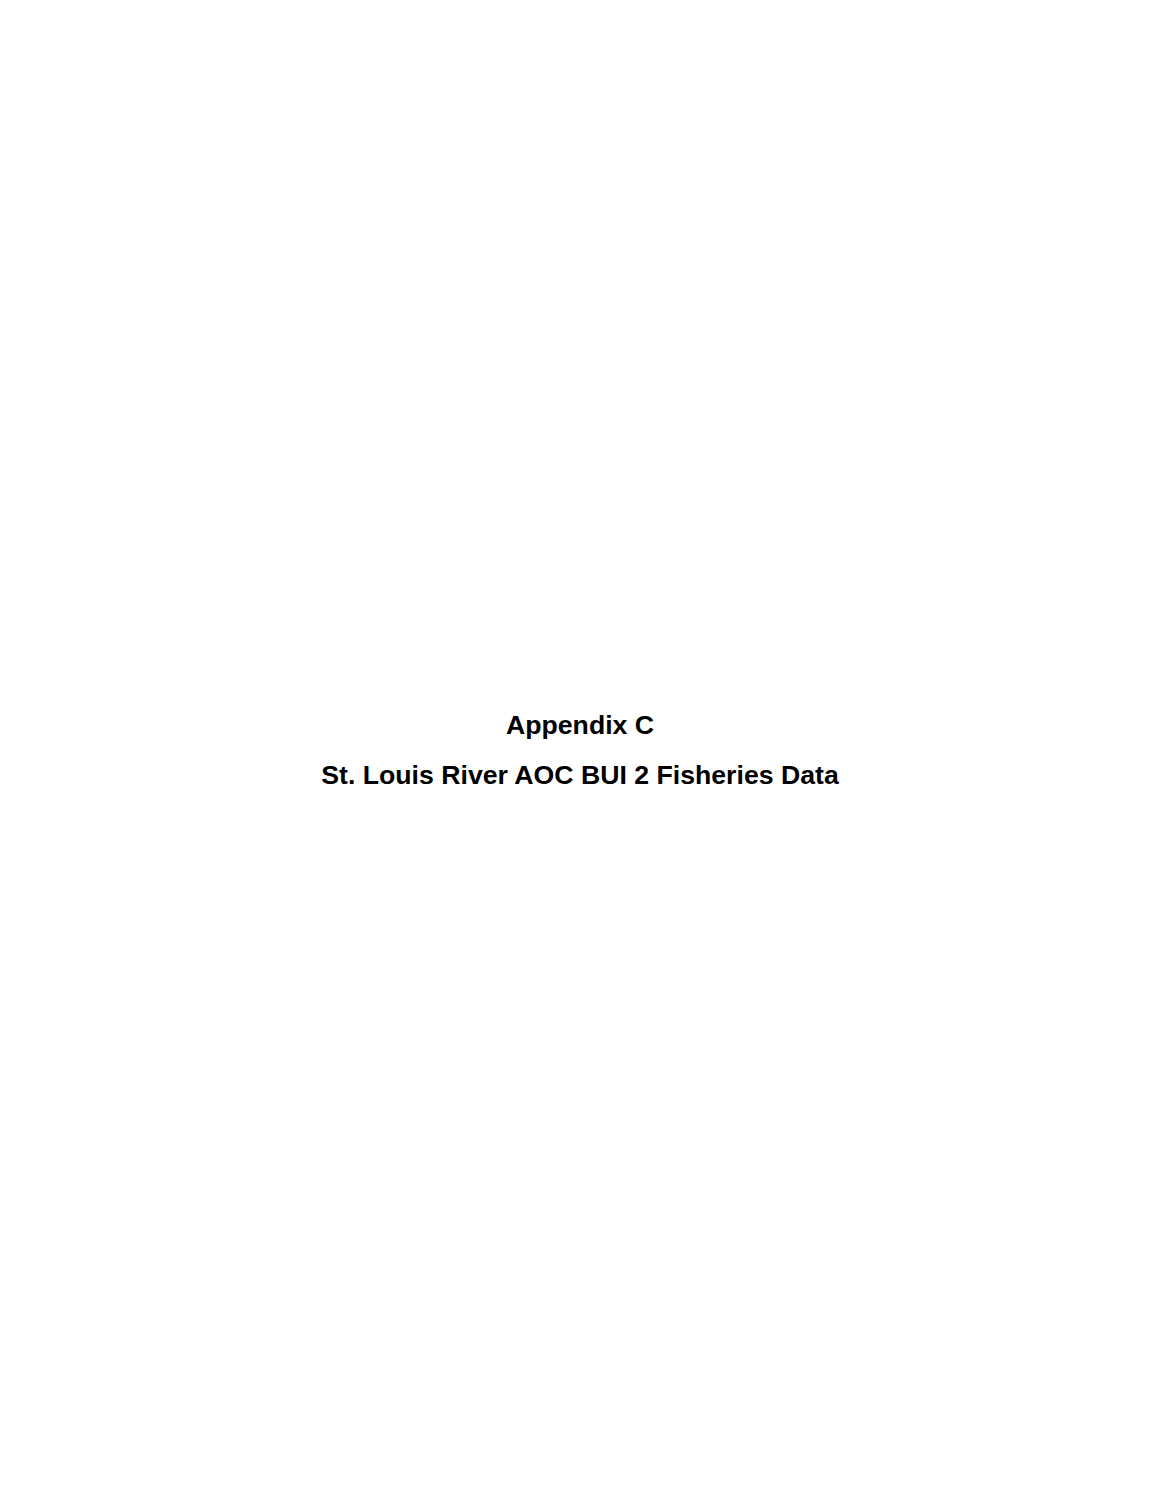Appendix C
St. Louis River AOC BUI 2 Fisheries Data